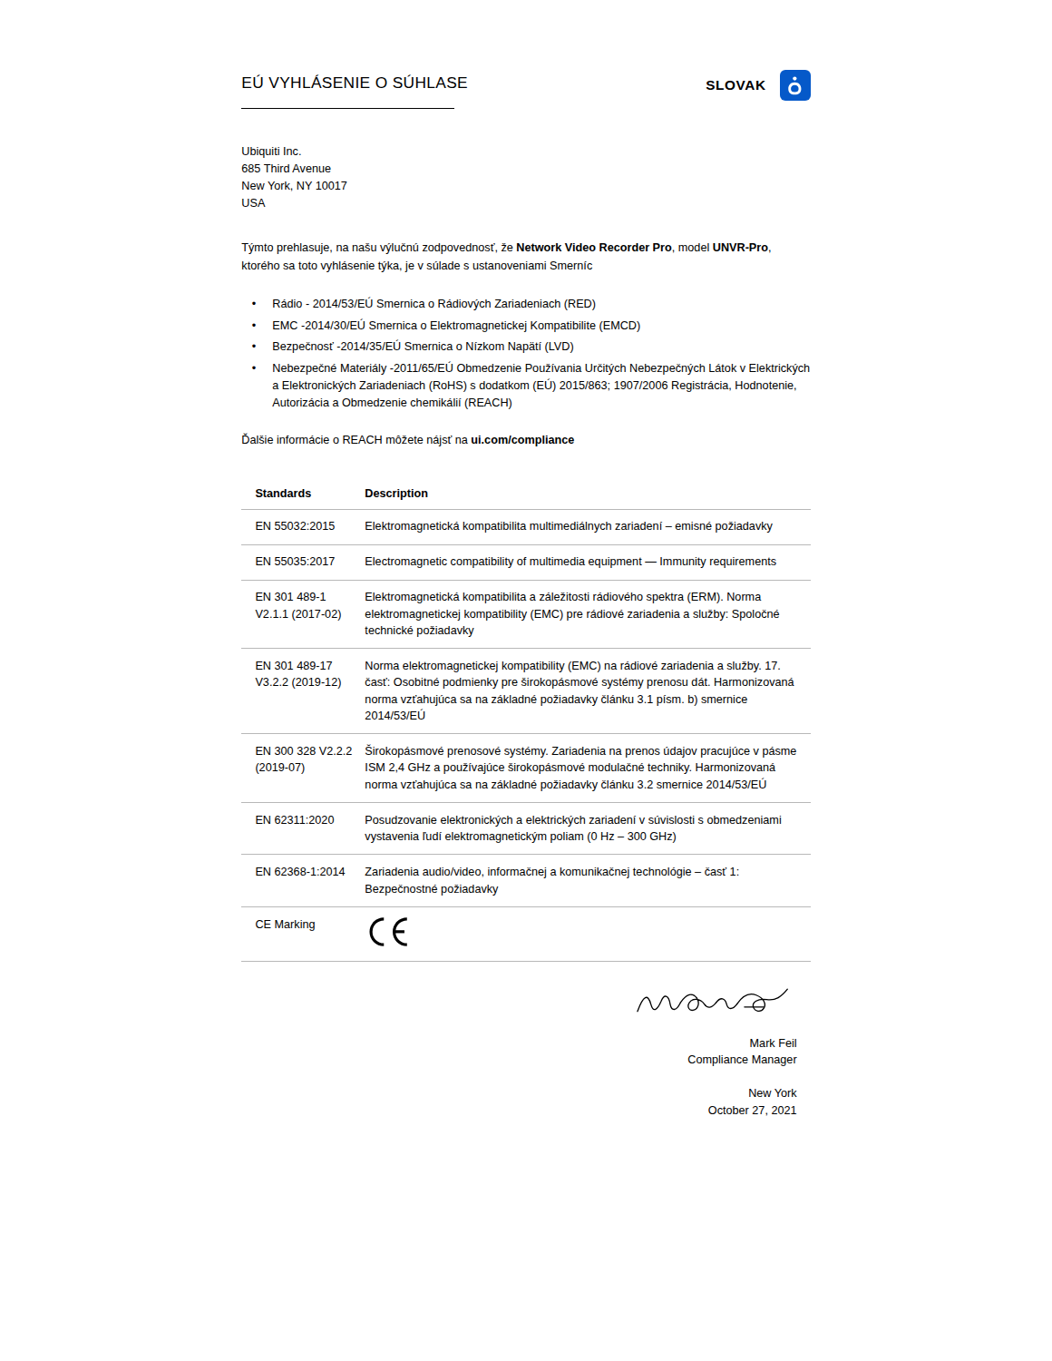EÚ VYHLÁSENIE O SÚHLASE
SLOVAK
Ubiquiti Inc.
685 Third Avenue
New York, NY 10017
USA
Týmto prehlasuje, na našu výlučnú zodpovednosť, že Network Video Recorder Pro, model UNVR-Pro, ktorého sa toto vyhlásenie týka, je v súlade s ustanoveniami Smerníc
Rádio - 2014/53/EÚ Smernica o Rádiových Zariadeniach (RED)
EMC -2014/30/EÚ Smernica o Elektromagnetickej Kompatibilite (EMCD)
Bezpečnosť -2014/35/EÚ Smernica o Nízkom Napätí (LVD)
Nebezpečné Materiály -2011/65/EÚ Obmedzenie Používania Určitých Nebezpečných Látok v Elektrických a Elektronických Zariadeniach (RoHS) s dodatkom (EÚ) 2015/863; 1907/2006 Registrácia, Hodnotenie, Autorizácia a Obmedzenie chemikálií (REACH)
Ďalšie informácie o REACH môžete nájsť na ui.com/compliance
| Standards | Description |
| --- | --- |
| EN 55032:2015 | Elektromagnetická kompatibilita multimediálnych zariadení – emisné požiadavky |
| EN 55035:2017 | Electromagnetic compatibility of multimedia equipment — Immunity requirements |
| EN 301 489‑1 V2.1.1 (2017‑02) | Elektromagnetická kompatibilita a záležitosti rádiového spektra (ERM). Norma elektromagnetickej kompatibility (EMC) pre rádiové zariadenia a služby: Spoločné technické požiadavky |
| EN 301 489‑17 V3.2.2 (2019‑12) | Norma elektromagnetickej kompatibility (EMC) na rádiové zariadenia a služby. 17. časť: Osobitné podmienky pre širokopásmové systémy prenosu dát. Harmonizovaná norma vzťahujúca sa na základné požiadavky článku 3.1 písm. b) smernice 2014/53/EÚ |
| EN 300 328 V2.2.2 (2019‑07) | Širokopásmové prenosové systémy. Zariadenia na prenos údajov pracujúce v pásme ISM 2,4 GHz a používajúce širokopásmové modulačné techniky. Harmonizovaná norma vzťahujúca sa na základné požiadavky článku 3.2 smernice 2014/53/EÚ |
| EN 62311:2020 | Posudzovanie elektronických a elektrických zariadení v súvislosti s obmedzeniami vystavenia ľudí elektromagnetickým poliam (0 Hz – 300 GHz) |
| EN 62368‑1:2014 | Zariadenia audio/video, informačnej a komunikačnej technológie – časť 1: Bezpečnostné požiadavky |
| CE Marking | |
Mark Feil
Compliance Manager
New York
October 27, 2021